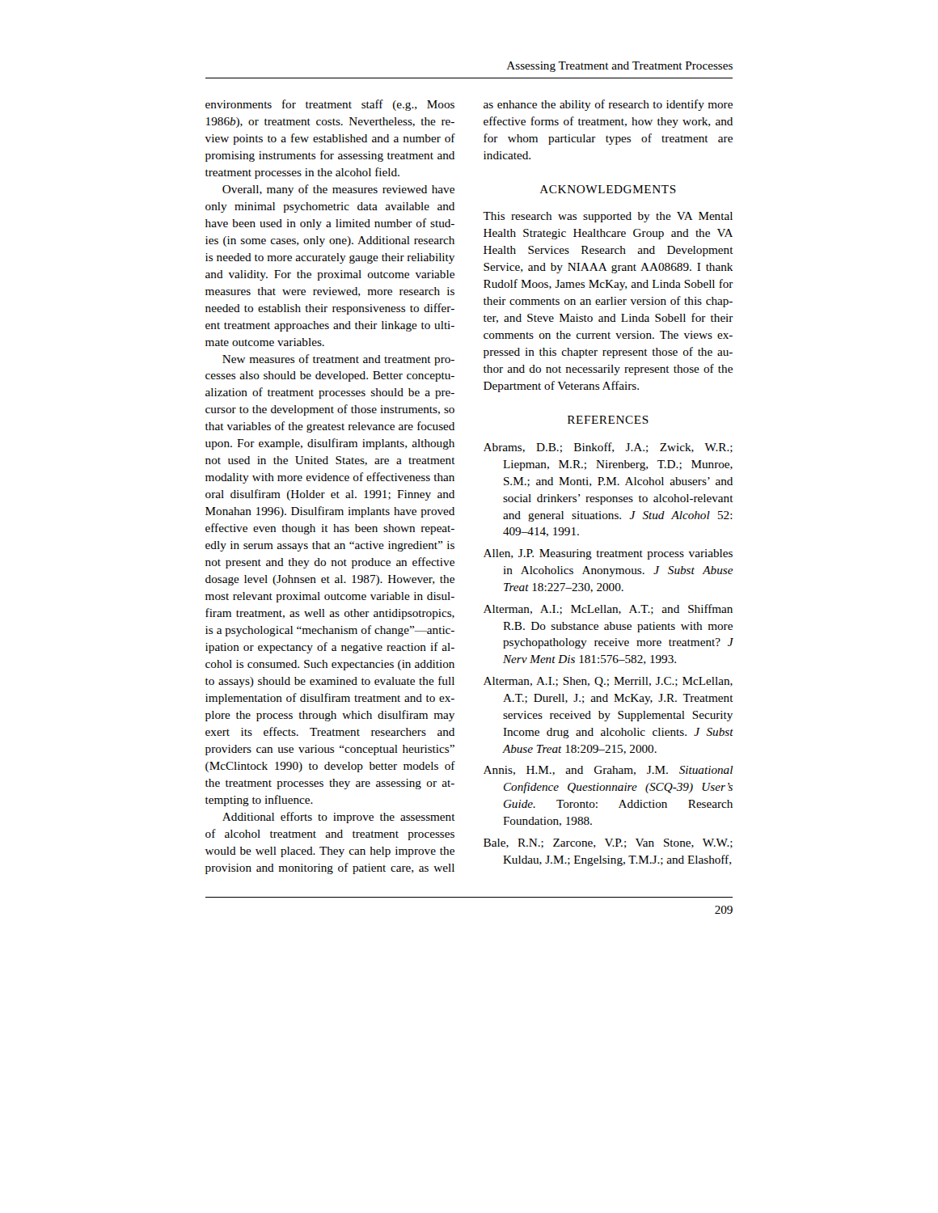Assessing Treatment and Treatment Processes
environments for treatment staff (e.g., Moos 1986b), or treatment costs. Nevertheless, the review points to a few established and a number of promising instruments for assessing treatment and treatment processes in the alcohol field.
Overall, many of the measures reviewed have only minimal psychometric data available and have been used in only a limited number of studies (in some cases, only one). Additional research is needed to more accurately gauge their reliability and validity. For the proximal outcome variable measures that were reviewed, more research is needed to establish their responsiveness to different treatment approaches and their linkage to ultimate outcome variables.
New measures of treatment and treatment processes also should be developed. Better conceptualization of treatment processes should be a precursor to the development of those instruments, so that variables of the greatest relevance are focused upon. For example, disulfiram implants, although not used in the United States, are a treatment modality with more evidence of effectiveness than oral disulfiram (Holder et al. 1991; Finney and Monahan 1996). Disulfiram implants have proved effective even though it has been shown repeatedly in serum assays that an “active ingredient” is not present and they do not produce an effective dosage level (Johnsen et al. 1987). However, the most relevant proximal outcome variable in disulfiram treatment, as well as other antidipsotropics, is a psychological “mechanism of change”—anticipation or expectancy of a negative reaction if alcohol is consumed. Such expectancies (in addition to assays) should be examined to evaluate the full implementation of disulfiram treatment and to explore the process through which disulfiram may exert its effects. Treatment researchers and providers can use various “conceptual heuristics” (McClintock 1990) to develop better models of the treatment processes they are assessing or attempting to influence.
Additional efforts to improve the assessment of alcohol treatment and treatment processes would be well placed. They can help improve the provision and monitoring of patient care, as well as enhance the ability of research to identify more effective forms of treatment, how they work, and for whom particular types of treatment are indicated.
ACKNOWLEDGMENTS
This research was supported by the VA Mental Health Strategic Healthcare Group and the VA Health Services Research and Development Service, and by NIAAA grant AA08689. I thank Rudolf Moos, James McKay, and Linda Sobell for their comments on an earlier version of this chapter, and Steve Maisto and Linda Sobell for their comments on the current version. The views expressed in this chapter represent those of the author and do not necessarily represent those of the Department of Veterans Affairs.
REFERENCES
Abrams, D.B.; Binkoff, J.A.; Zwick, W.R.; Liepman, M.R.; Nirenberg, T.D.; Munroe, S.M.; and Monti, P.M. Alcohol abusers’ and social drinkers’ responses to alcohol-relevant and general situations. J Stud Alcohol 52: 409–414, 1991.
Allen, J.P. Measuring treatment process variables in Alcoholics Anonymous. J Subst Abuse Treat 18:227–230, 2000.
Alterman, A.I.; McLellan, A.T.; and Shiffman R.B. Do substance abuse patients with more psychopathology receive more treatment? J Nerv Ment Dis 181:576–582, 1993.
Alterman, A.I.; Shen, Q.; Merrill, J.C.; McLellan, A.T.; Durell, J.; and McKay, J.R. Treatment services received by Supplemental Security Income drug and alcoholic clients. J Subst Abuse Treat 18:209–215, 2000.
Annis, H.M., and Graham, J.M. Situational Confidence Questionnaire (SCQ-39) User’s Guide. Toronto: Addiction Research Foundation, 1988.
Bale, R.N.; Zarcone, V.P.; Van Stone, W.W.; Kuldau, J.M.; Engelsing, T.M.J.; and Elashoff,
209